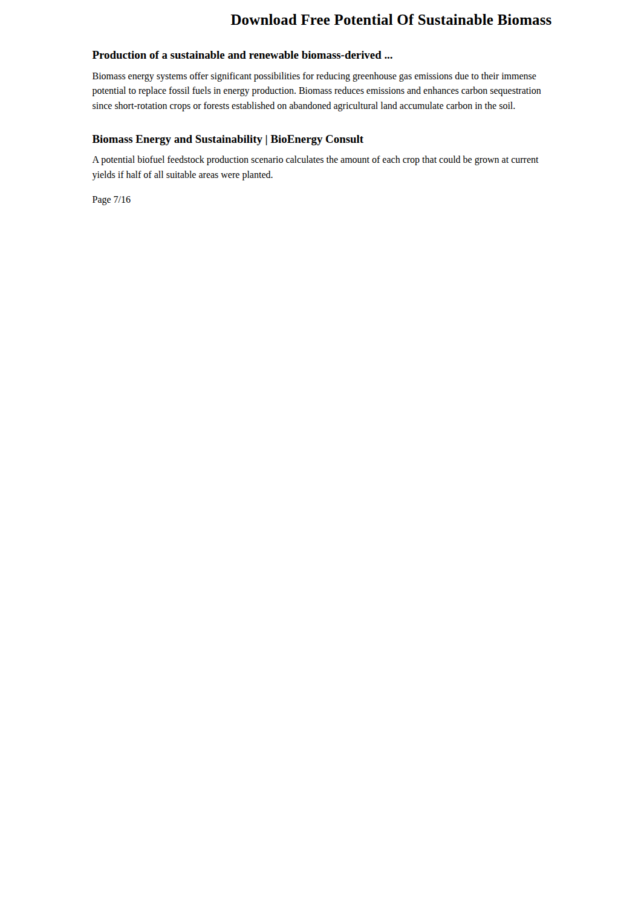Download Free Potential Of Sustainable Biomass
Production of a sustainable and renewable biomass-derived ...
Biomass energy systems offer significant possibilities for reducing greenhouse gas emissions due to their immense potential to replace fossil fuels in energy production. Biomass reduces emissions and enhances carbon sequestration since short-rotation crops or forests established on abandoned agricultural land accumulate carbon in the soil.
Biomass Energy and Sustainability | BioEnergy Consult
A potential biofuel feedstock production scenario calculates the amount of each crop that could be grown at current yields if half of all suitable areas were planted.
Page 7/16